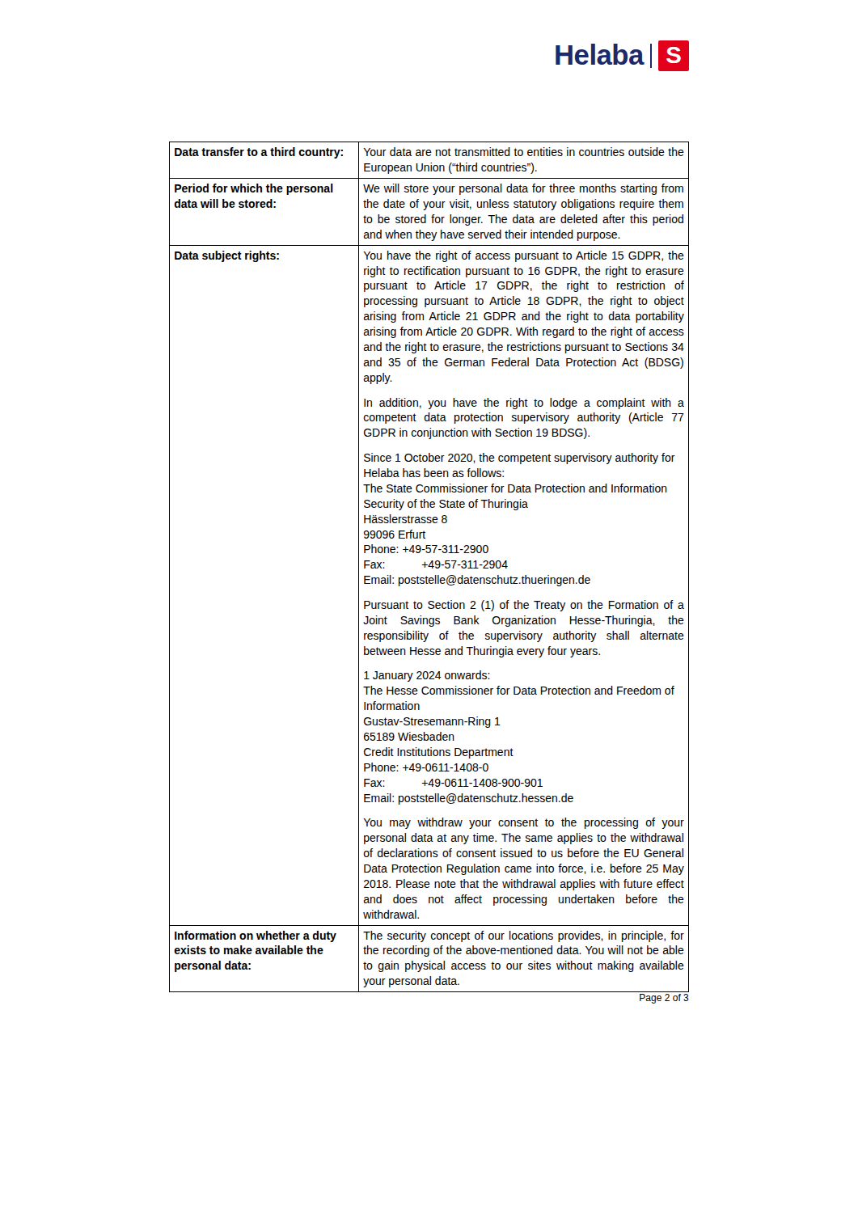Helaba S
| Data transfer to a third country: | Your data are not transmitted to entities in countries outside the European Union (“third countries”). |
| Period for which the personal data will be stored: | We will store your personal data for three months starting from the date of your visit, unless statutory obligations require them to be stored for longer. The data are deleted after this period and when they have served their intended purpose. |
| Data subject rights: | You have the right of access pursuant to Article 15 GDPR, the right to rectification pursuant to 16 GDPR, the right to erasure pursuant to Article 17 GDPR, the right to restriction of processing pursuant to Article 18 GDPR, the right to object arising from Article 21 GDPR and the right to data portability arising from Article 20 GDPR. With regard to the right of access and the right to erasure, the restrictions pursuant to Sections 34 and 35 of the German Federal Data Protection Act (BDSG) apply. In addition, you have the right to lodge a complaint with a competent data protection supervisory authority (Article 77 GDPR in conjunction with Section 19 BDSG). Since 1 October 2020, the competent supervisory authority for Helaba has been as follows: The State Commissioner for Data Protection and Information Security of the State of Thuringia Hässlerstrasse 8 99096 Erfurt Phone: +49-57-311-2900 Fax: +49-57-311-2904 Email: poststelle@datenschutz.thueringen.de Pursuant to Section 2 (1) of the Treaty on the Formation of a Joint Savings Bank Organization Hesse-Thuringia, the responsibility of the supervisory authority shall alternate between Hesse and Thuringia every four years. 1 January 2024 onwards: The Hesse Commissioner for Data Protection and Freedom of Information Gustav-Stresemann-Ring 1 65189 Wiesbaden Credit Institutions Department Phone: +49-0611-1408-0 Fax: +49-0611-1408-900-901 Email: poststelle@datenschutz.hessen.de You may withdraw your consent to the processing of your personal data at any time. The same applies to the withdrawal of declarations of consent issued to us before the EU General Data Protection Regulation came into force, i.e. before 25 May 2018. Please note that the withdrawal applies with future effect and does not affect processing undertaken before the withdrawal. |
| Information on whether a duty exists to make available the personal data: | The security concept of our locations provides, in principle, for the recording of the above-mentioned data. You will not be able to gain physical access to our sites without making available your personal data. |
Page 2 of 3